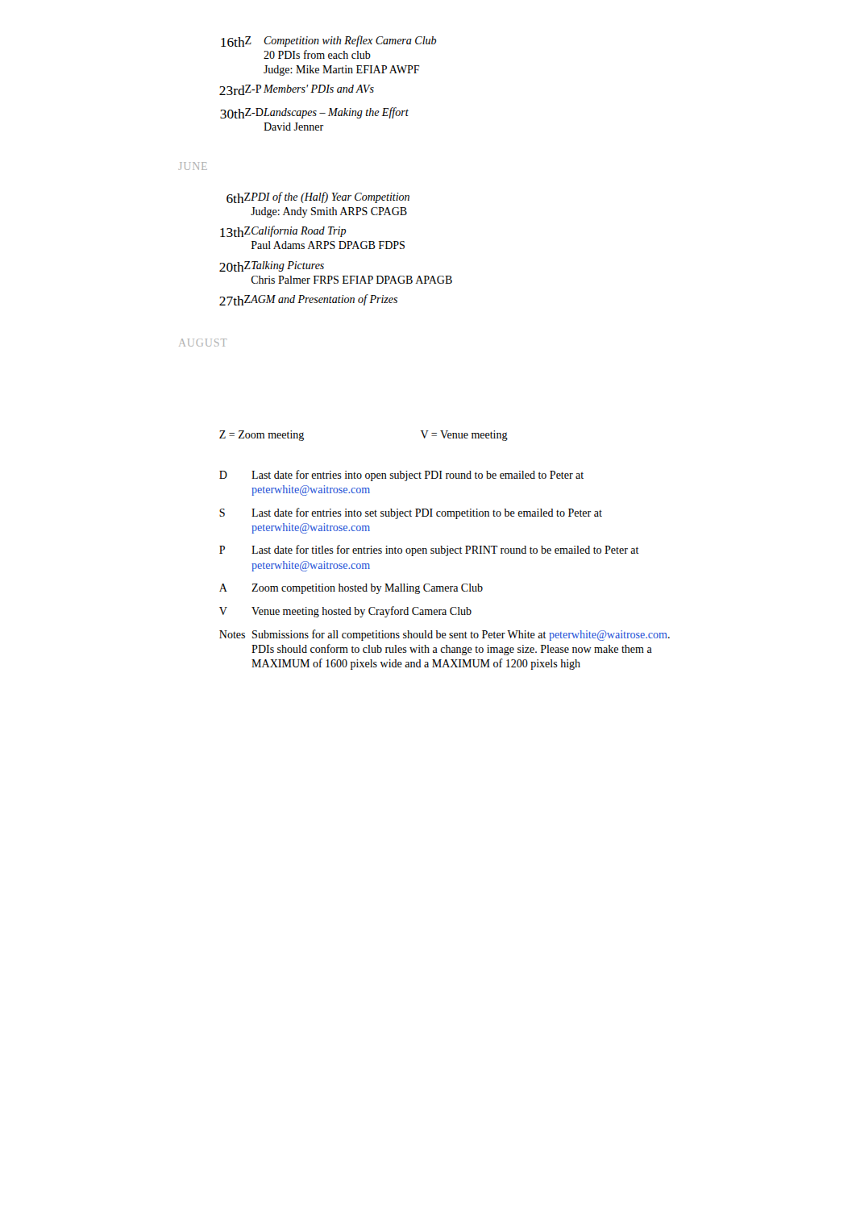| 16th | Z | Competition with Reflex Camera Club 20 PDIs from each club Judge: Mike Martin EFIAP AWPF |
| 23rd | Z-P | Members' PDIs and AVs |
| 30th | Z-D | Landscapes – Making the Effort David Jenner |
JUNE
| 6th | Z | PDI of the (Half) Year Competition Judge: Andy Smith ARPS CPAGB |
| 13th | Z | California Road Trip Paul Adams ARPS DPAGB FDPS |
| 20th | Z | Talking Pictures Chris Palmer FRPS EFIAP DPAGB APAGB |
| 27th | Z | AGM and Presentation of Prizes |
AUGUST
Z = Zoom meeting V = Venue meeting
| D | Last date for entries into open subject PDI round to be emailed to Peter at peterwhite@waitrose.com |
| S | Last date for entries into set subject PDI competition to be emailed to Peter at peterwhite@waitrose.com |
| P | Last date for titles for entries into open subject PRINT round to be emailed to Peter at peterwhite@waitrose.com |
| A | Zoom competition hosted by Malling Camera Club |
| V | Venue meeting hosted by Crayford Camera Club |
| Notes | Submissions for all competitions should be sent to Peter White at peterwhite@waitrose.com . PDIs should conform to club rules with a change to image size. Please now make them a MAXIMUM of 1600 pixels wide and a MAXIMUM of 1200 pixels high |